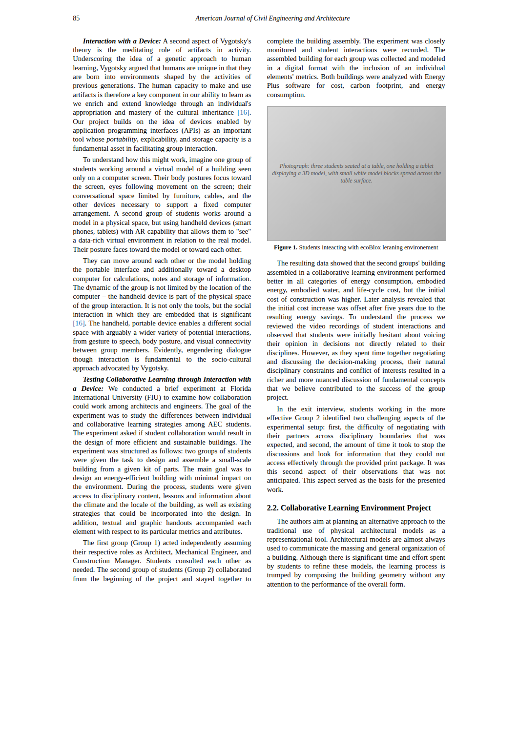85 American Journal of Civil Engineering and Architecture
Interaction with a Device: A second aspect of Vygotsky's theory is the meditating role of artifacts in activity. Underscoring the idea of a genetic approach to human learning, Vygotsky argued that humans are unique in that they are born into environments shaped by the activities of previous generations. The human capacity to make and use artifacts is therefore a key component in our ability to learn as we enrich and extend knowledge through an individual's appropriation and mastery of the cultural inheritance [16]. Our project builds on the idea of devices enabled by application programming interfaces (APIs) as an important tool whose portability, explicability, and storage capacity is a fundamental asset in facilitating group interaction.
To understand how this might work, imagine one group of students working around a virtual model of a building seen only on a computer screen. Their body postures focus toward the screen, eyes following movement on the screen; their conversational space limited by furniture, cables, and the other devices necessary to support a fixed computer arrangement. A second group of students works around a model in a physical space, but using handheld devices (smart phones, tablets) with AR capability that allows them to "see" a data-rich virtual environment in relation to the real model. Their posture faces toward the model or toward each other.
They can move around each other or the model holding the portable interface and additionally toward a desktop computer for calculations, notes and storage of information. The dynamic of the group is not limited by the location of the computer – the handheld device is part of the physical space of the group interaction. It is not only the tools, but the social interaction in which they are embedded that is significant [16]. The handheld, portable device enables a different social space with arguably a wider variety of potential interactions, from gesture to speech, body posture, and visual connectivity between group members. Evidently, engendering dialogue though interaction is fundamental to the socio-cultural approach advocated by Vygotsky.
Testing Collaborative Learning through Interaction with a Device: We conducted a brief experiment at Florida International University (FIU) to examine how collaboration could work among architects and engineers. The goal of the experiment was to study the differences between individual and collaborative learning strategies among AEC students. The experiment asked if student collaboration would result in the design of more efficient and sustainable buildings. The experiment was structured as follows: two groups of students were given the task to design and assemble a small-scale building from a given kit of parts. The main goal was to design an energy-efficient building with minimal impact on the environment. During the process, students were given access to disciplinary content, lessons and information about the climate and the locale of the building, as well as existing strategies that could be incorporated into the design. In addition, textual and graphic handouts accompanied each element with respect to its particular metrics and attributes.
The first group (Group 1) acted independently assuming their respective roles as Architect, Mechanical Engineer, and Construction Manager. Students consulted each other as needed. The second group of students (Group 2) collaborated from the beginning of the project and stayed together to complete the building assembly. The experiment was closely monitored and student interactions were recorded. The assembled building for each group was collected and modeled in a digital format with the inclusion of an individual elements' metrics. Both buildings were analyzed with Energy Plus software for cost, carbon footprint, and energy consumption.
Photograph: three students seated at a table, one holding a tablet displaying a 3D model, with small white model blocks spread across the table surface.
Figure 1. Students inteacting with ecoBlox leraning environement
The resulting data showed that the second groups' building assembled in a collaborative learning environment performed better in all categories of energy consumption, embodied energy, embodied water, and life-cycle cost, but the initial cost of construction was higher. Later analysis revealed that the initial cost increase was offset after five years due to the resulting energy savings. To understand the process we reviewed the video recordings of student interactions and observed that students were initially hesitant about voicing their opinion in decisions not directly related to their disciplines. However, as they spent time together negotiating and discussing the decision-making process, their natural disciplinary constraints and conflict of interests resulted in a richer and more nuanced discussion of fundamental concepts that we believe contributed to the success of the group project.
In the exit interview, students working in the more effective Group 2 identified two challenging aspects of the experimental setup: first, the difficulty of negotiating with their partners across disciplinary boundaries that was expected, and second, the amount of time it took to stop the discussions and look for information that they could not access effectively through the provided print package. It was this second aspect of their observations that was not anticipated. This aspect served as the basis for the presented work.
2.2. Collaborative Learning Environment Project
The authors aim at planning an alternative approach to the traditional use of physical architectural models as a representational tool. Architectural models are almost always used to communicate the massing and general organization of a building. Although there is significant time and effort spent by students to refine these models, the learning process is trumped by composing the building geometry without any attention to the performance of the overall form.